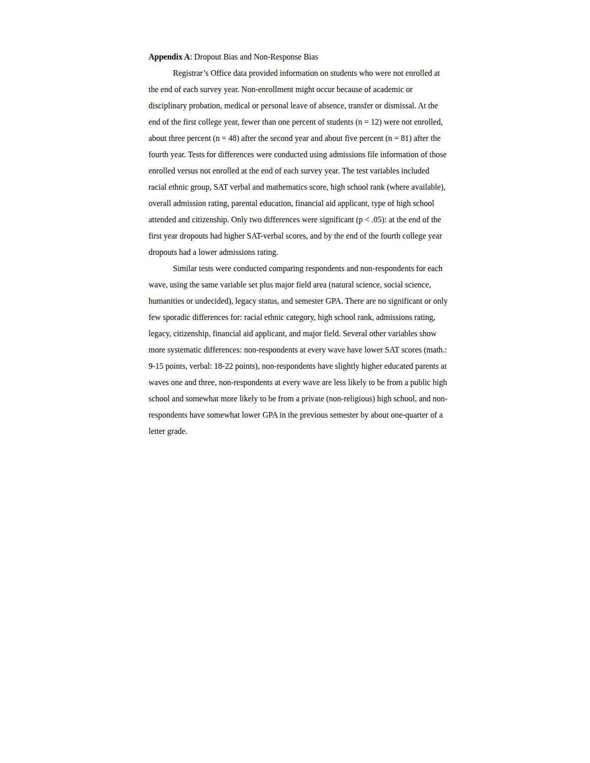Appendix A: Dropout Bias and Non-Response Bias
Registrar’s Office data provided information on students who were not enrolled at the end of each survey year. Non-enrollment might occur because of academic or disciplinary probation, medical or personal leave of absence, transfer or dismissal. At the end of the first college year, fewer than one percent of students (n = 12) were not enrolled, about three percent (n = 48) after the second year and about five percent (n = 81) after the fourth year. Tests for differences were conducted using admissions file information of those enrolled versus not enrolled at the end of each survey year. The test variables included racial ethnic group, SAT verbal and mathematics score, high school rank (where available), overall admission rating, parental education, financial aid applicant, type of high school attended and citizenship. Only two differences were significant (p < .05): at the end of the first year dropouts had higher SAT-verbal scores, and by the end of the fourth college year dropouts had a lower admissions rating.
Similar tests were conducted comparing respondents and non-respondents for each wave, using the same variable set plus major field area (natural science, social science, humanities or undecided), legacy status, and semester GPA. There are no significant or only few sporadic differences for: racial ethnic category, high school rank, admissions rating, legacy, citizenship, financial aid applicant, and major field. Several other variables show more systematic differences: non-respondents at every wave have lower SAT scores (math.: 9-15 points, verbal: 18-22 points), non-respondents have slightly higher educated parents at waves one and three, non-respondents at every wave are less likely to be from a public high school and somewhat more likely to be from a private (non-religious) high school, and non-respondents have somewhat lower GPA in the previous semester by about one-quarter of a letter grade.